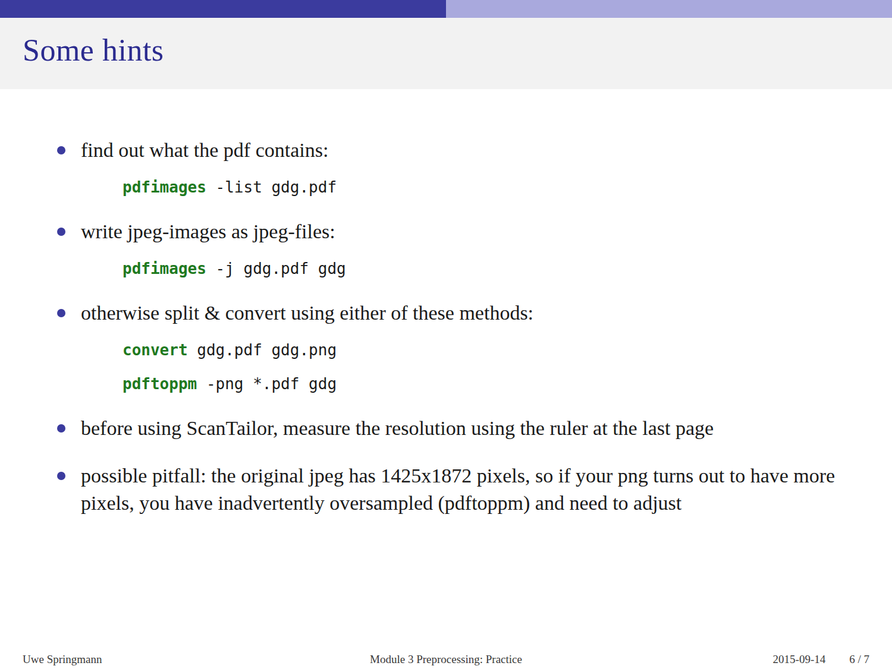Some hints
find out what the pdf contains:
pdfimages -list gdg.pdf
write jpeg-images as jpeg-files:
pdfimages -j gdg.pdf gdg
otherwise split & convert using either of these methods:
convert gdg.pdf gdg.png
pdftoppm -png *.pdf gdg
before using ScanTailor, measure the resolution using the ruler at the last page
possible pitfall: the original jpeg has 1425x1872 pixels, so if your png turns out to have more pixels, you have inadvertently oversampled (pdftoppm) and need to adjust
Uwe Springmann Module 3 Preprocessing: Practice 2015-09-146 / 7